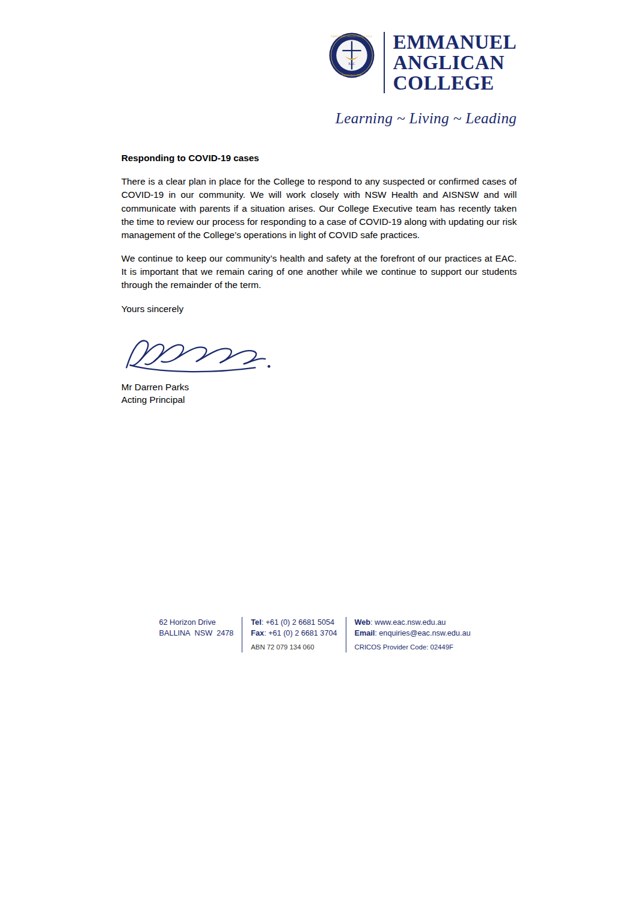EAC Established 1998 EMMANUEL ANGLICAN COLLEGE
Emmanuel Anglican College
Learning ~ Living ~ Leading
Responding to COVID-19 cases
There is a clear plan in place for the College to respond to any suspected or confirmed cases of COVID-19 in our community. We will work closely with NSW Health and AISNSW and will communicate with parents if a situation arises. Our College Executive team has recently taken the time to review our process for responding to a case of COVID-19 along with updating our risk management of the College’s operations in light of COVID safe practices.
We continue to keep our community’s health and safety at the forefront of our practices at EAC. It is important that we remain caring of one another while we continue to support our students through the remainder of the term.
Yours sincerely
Mr Darren Parks
Acting Principal
62 Horizon Drive
BALLINA NSW 2478
Tel: +61 (0) 2 6681 5054
Fax: +61 (0) 2 6681 3704
ABN 72 079 134 060
Web: www.eac.nsw.edu.au
Email: enquiries@eac.nsw.edu.au
CRICOS Provider Code: 02449F